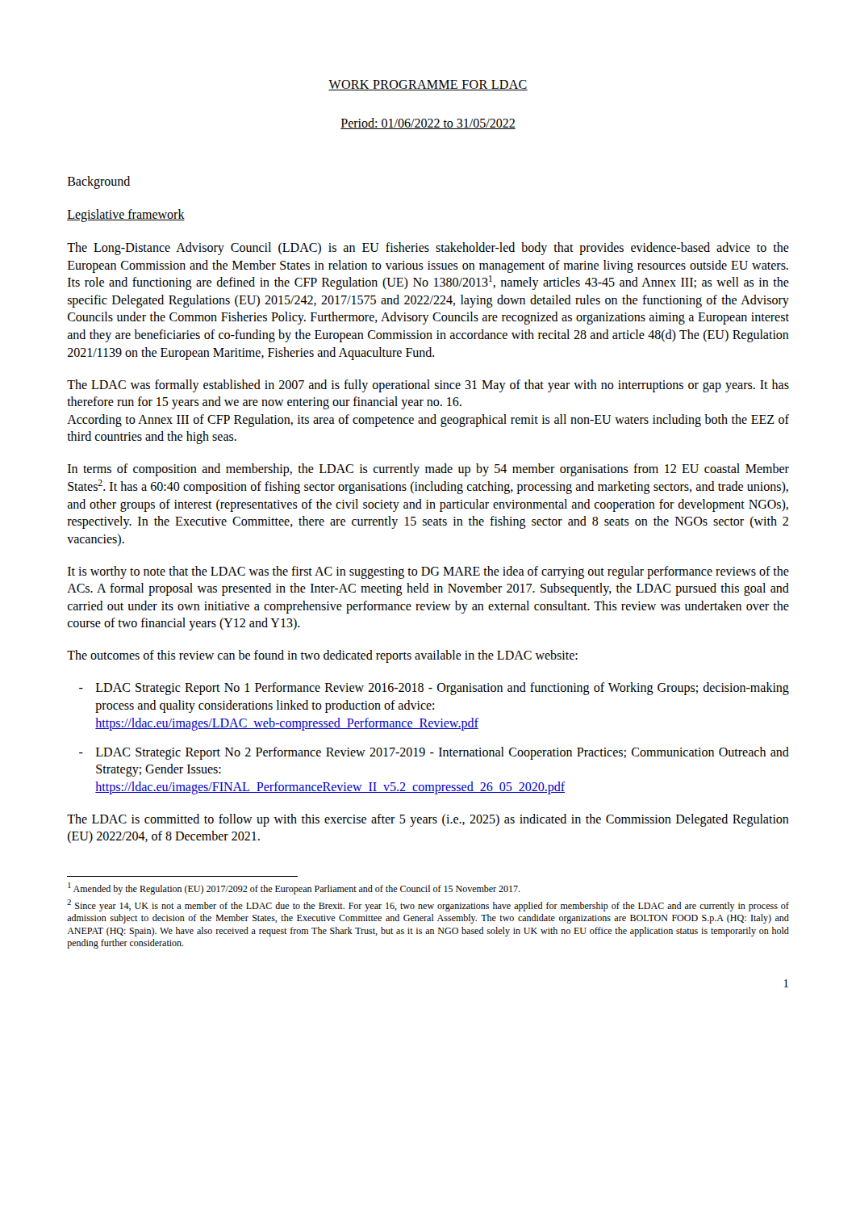WORK PROGRAMME FOR LDAC
Period: 01/06/2022 to 31/05/2022
Background
Legislative framework
The Long-Distance Advisory Council (LDAC) is an EU fisheries stakeholder-led body that provides evidence-based advice to the European Commission and the Member States in relation to various issues on management of marine living resources outside EU waters. Its role and functioning are defined in the CFP Regulation (UE) No 1380/20131, namely articles 43-45 and Annex III; as well as in the specific Delegated Regulations (EU) 2015/242, 2017/1575 and 2022/224, laying down detailed rules on the functioning of the Advisory Councils under the Common Fisheries Policy. Furthermore, Advisory Councils are recognized as organizations aiming a European interest and they are beneficiaries of co-funding by the European Commission in accordance with recital 28 and article 48(d) The (EU) Regulation 2021/1139 on the European Maritime, Fisheries and Aquaculture Fund.
The LDAC was formally established in 2007 and is fully operational since 31 May of that year with no interruptions or gap years. It has therefore run for 15 years and we are now entering our financial year no. 16.
According to Annex III of CFP Regulation, its area of competence and geographical remit is all non-EU waters including both the EEZ of third countries and the high seas.
In terms of composition and membership, the LDAC is currently made up by 54 member organisations from 12 EU coastal Member States2. It has a 60:40 composition of fishing sector organisations (including catching, processing and marketing sectors, and trade unions), and other groups of interest (representatives of the civil society and in particular environmental and cooperation for development NGOs), respectively. In the Executive Committee, there are currently 15 seats in the fishing sector and 8 seats on the NGOs sector (with 2 vacancies).
It is worthy to note that the LDAC was the first AC in suggesting to DG MARE the idea of carrying out regular performance reviews of the ACs. A formal proposal was presented in the Inter-AC meeting held in November 2017. Subsequently, the LDAC pursued this goal and carried out under its own initiative a comprehensive performance review by an external consultant. This review was undertaken over the course of two financial years (Y12 and Y13).
The outcomes of this review can be found in two dedicated reports available in the LDAC website:
LDAC Strategic Report No 1 Performance Review 2016-2018 - Organisation and functioning of Working Groups; decision-making process and quality considerations linked to production of advice:
https://ldac.eu/images/LDAC_web-compressed_Performance_Review.pdf
LDAC Strategic Report No 2 Performance Review 2017-2019 - International Cooperation Practices; Communication Outreach and Strategy; Gender Issues:
https://ldac.eu/images/FINAL_PerformanceReview_II_v5.2_compressed_26_05_2020.pdf
The LDAC is committed to follow up with this exercise after 5 years (i.e., 2025) as indicated in the Commission Delegated Regulation (EU) 2022/204, of 8 December 2021.
1 Amended by the Regulation (EU) 2017/2092 of the European Parliament and of the Council of 15 November 2017.
2 Since year 14, UK is not a member of the LDAC due to the Brexit. For year 16, two new organizations have applied for membership of the LDAC and are currently in process of admission subject to decision of the Member States, the Executive Committee and General Assembly. The two candidate organizations are BOLTON FOOD S.p.A (HQ: Italy) and ANEPAT (HQ: Spain). We have also received a request from The Shark Trust, but as it is an NGO based solely in UK with no EU office the application status is temporarily on hold pending further consideration.
1